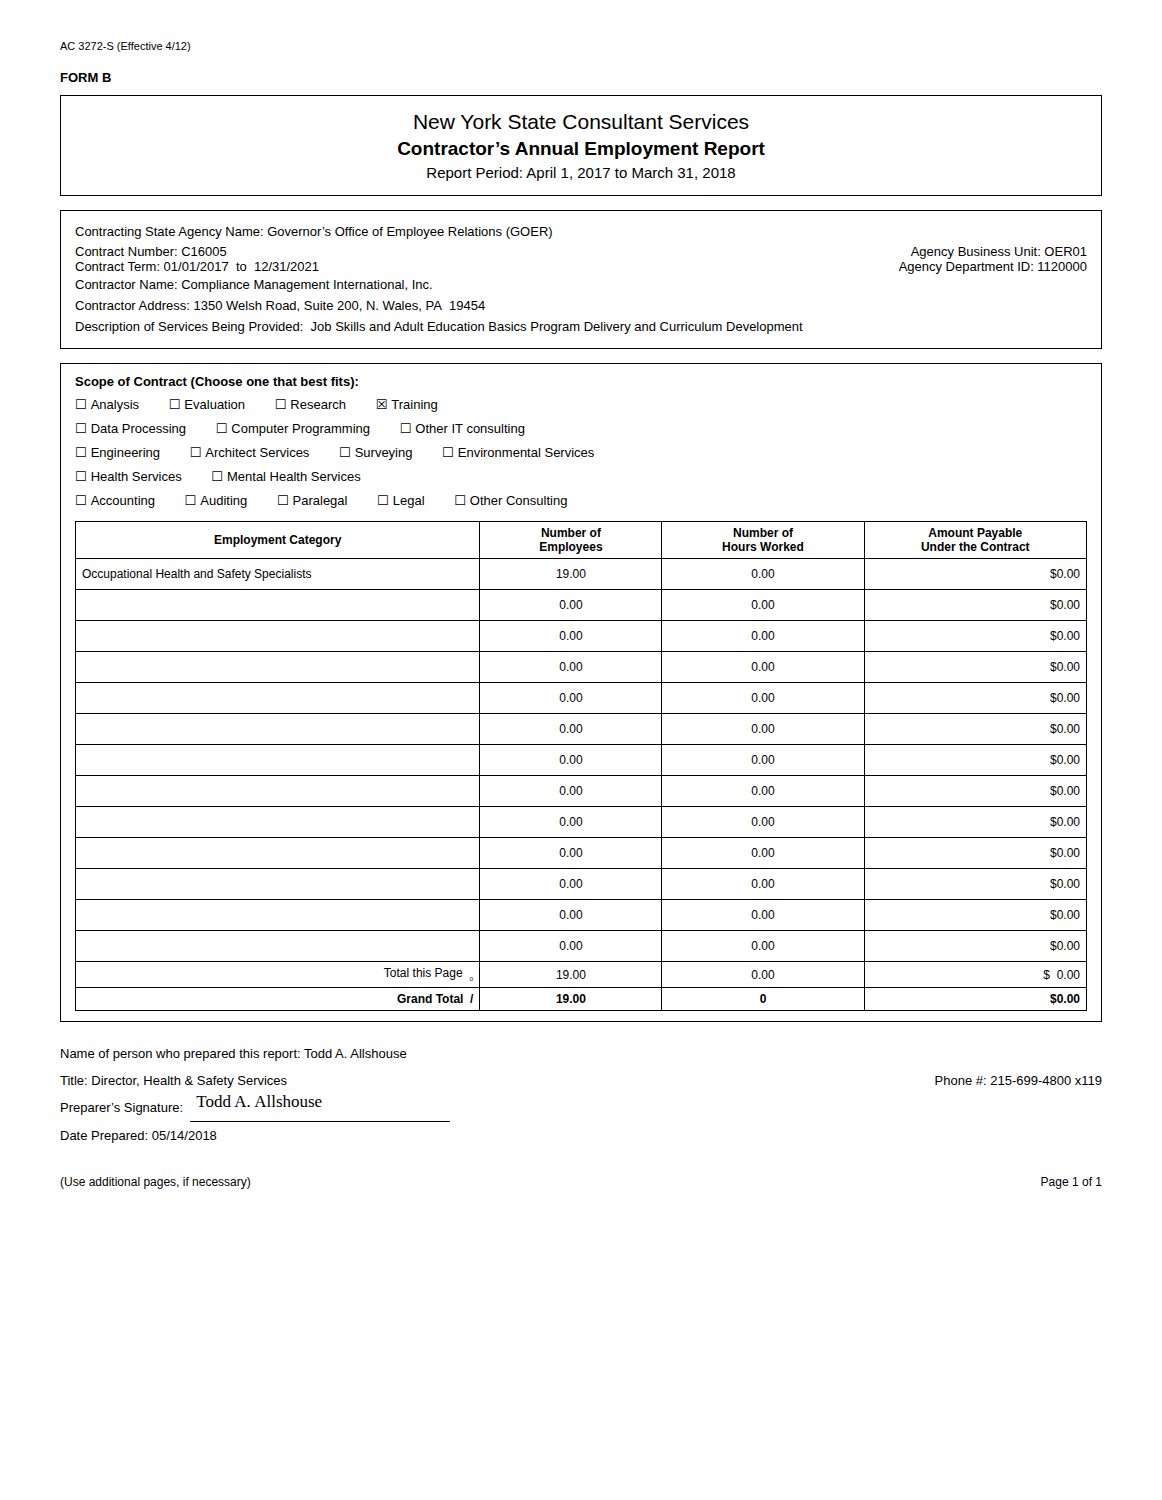AC 3272-S (Effective 4/12)
FORM B
New York State Consultant Services
Contractor’s Annual Employment Report
Report Period: April 1, 2017 to March 31, 2018
Contracting State Agency Name: Governor’s Office of Employee Relations (GOER)
Contract Number: C16005 Agency Business Unit: OER01
Contract Term: 01/01/2017 to 12/31/2021 Agency Department ID: 1120000
Contractor Name: Compliance Management International, Inc.
Contractor Address: 1350 Welsh Road, Suite 200, N. Wales, PA 19454
Description of Services Being Provided: Job Skills and Adult Education Basics Program Delivery and Curriculum Development
Scope of Contract (Choose one that best fits):
☐Analysis ☐Evaluation ☐Research ☒Training
☐Data Processing ☐Computer Programming ☐Other IT consulting
☐Engineering ☐Architect Services ☐Surveying ☐Environmental Services
☐Health Services ☐Mental Health Services
☐Accounting ☐Auditing ☐Paralegal ☐Legal ☐Other Consulting
| Employment Category | Number of Employees | Number of Hours Worked | Amount Payable Under the Contract |
| --- | --- | --- | --- |
| Occupational Health and Safety Specialists | 19.00 | 0.00 | $0.00 |
| | 0.00 | 0.00 | $0.00 |
| | 0.00 | 0.00 | $0.00 |
| | 0.00 | 0.00 | $0.00 |
| | 0.00 | 0.00 | $0.00 |
| | 0.00 | 0.00 | $0.00 |
| | 0.00 | 0.00 | $0.00 |
| | 0.00 | 0.00 | $0.00 |
| | 0.00 | 0.00 | $0.00 |
| | 0.00 | 0.00 | $0.00 |
| | 0.00 | 0.00 | $0.00 |
| | 0.00 | 0.00 | $0.00 |
| | 0.00 | 0.00 | $0.00 |
| Total this Page ₀ | 19.00 | 0.00 | $ 0.00 |
| Grand Total / | 19.00 | 0 | $0.00 |
Name of person who prepared this report: Todd A. Allshouse
Title: Director, Health & Safety Services Phone #: 215-699-4800 x119
Preparer’s Signature: Todd A. Allshouse
Date Prepared: 05/14/2018
(Use additional pages, if necessary) Page 1 of 1